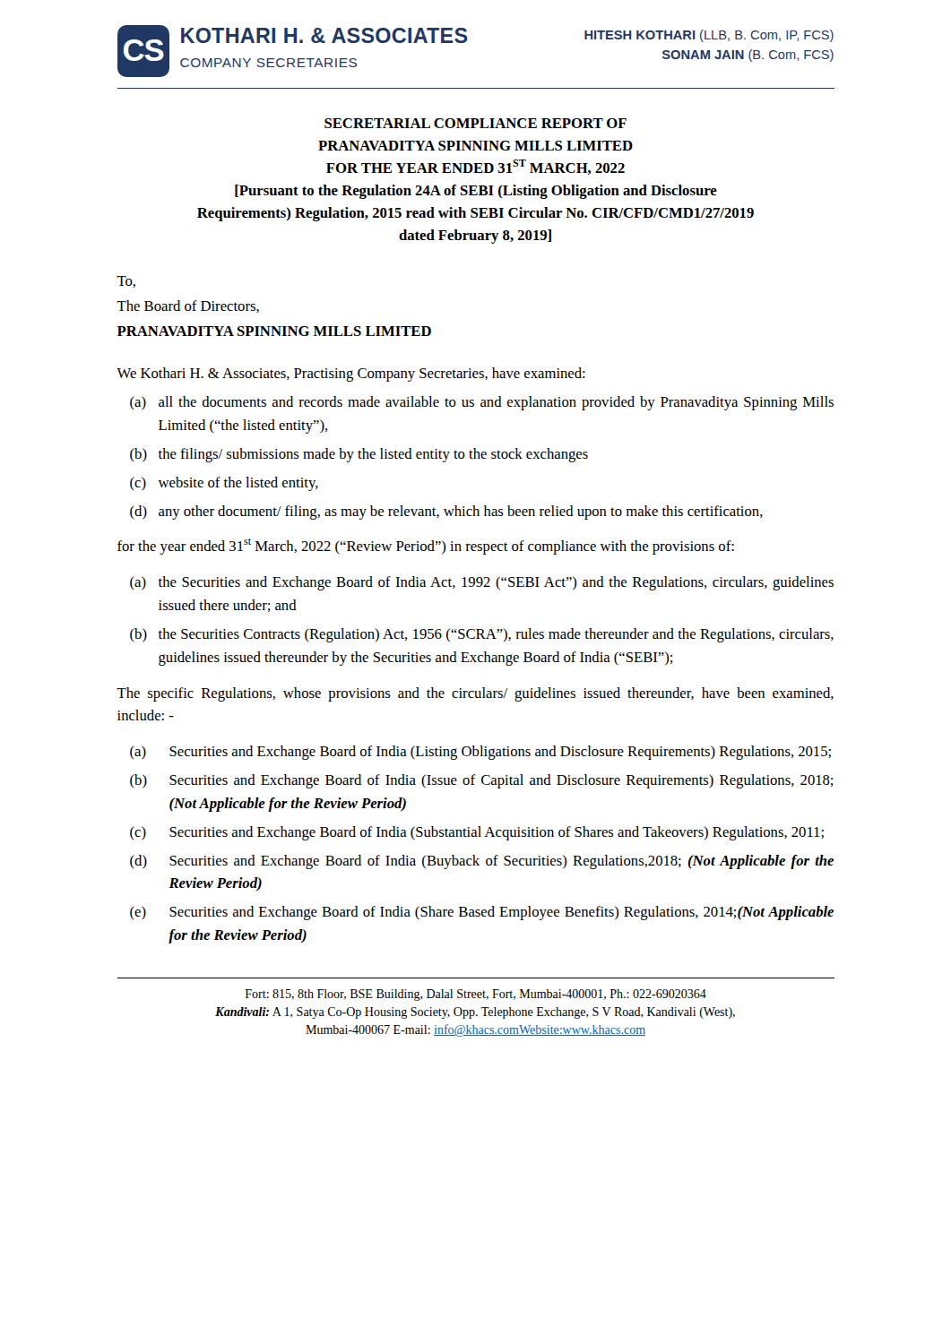CS
KOTHARI H. & ASSOCIATES
COMPANY SECRETARIES
HITESH KOTHARI (LLB, B. Com, IP, FCS)
SONAM JAIN (B. Com, FCS)
SECRETARIAL COMPLIANCE REPORT OF PRANAVADITYA SPINNING MILLS LIMITED FOR THE YEAR ENDED 31ST MARCH, 2022 [Pursuant to the Regulation 24A of SEBI (Listing Obligation and Disclosure Requirements) Regulation, 2015 read with SEBI Circular No. CIR/CFD/CMD1/27/2019 dated February 8, 2019]
To,
The Board of Directors,
PRANAVADITYA SPINNING MILLS LIMITED
We Kothari H. & Associates, Practising Company Secretaries, have examined:
all the documents and records made available to us and explanation provided by Pranavaditya Spinning Mills Limited (“the listed entity”),
the filings/ submissions made by the listed entity to the stock exchanges
website of the listed entity,
any other document/ filing, as may be relevant, which has been relied upon to make this certification,
for the year ended 31st March, 2022 (“Review Period”) in respect of compliance with the provisions of:
the Securities and Exchange Board of India Act, 1992 (“SEBI Act”) and the Regulations, circulars, guidelines issued there under; and
the Securities Contracts (Regulation) Act, 1956 (“SCRA”), rules made thereunder and the Regulations, circulars, guidelines issued thereunder by the Securities and Exchange Board of India (“SEBI”);
The specific Regulations, whose provisions and the circulars/ guidelines issued thereunder, have been examined, include: -
Securities and Exchange Board of India (Listing Obligations and Disclosure Requirements) Regulations, 2015;
Securities and Exchange Board of India (Issue of Capital and Disclosure Requirements) Regulations, 2018;(Not Applicable for the Review Period)
Securities and Exchange Board of India (Substantial Acquisition of Shares and Takeovers) Regulations, 2011;
Securities and Exchange Board of India (Buyback of Securities) Regulations,2018; (Not Applicable for the Review Period)
Securities and Exchange Board of India (Share Based Employee Benefits) Regulations, 2014;(Not Applicable for the Review Period)
Fort: 815, 8th Floor, BSE Building, Dalal Street, Fort, Mumbai-400001, Ph.: 022-69020364
Kandivali: A 1, Satya Co-Op Housing Society, Opp. Telephone Exchange, S V Road, Kandivali (West),
Mumbai-400067 E-mail: info@khacs.com Website:www.khacs.com